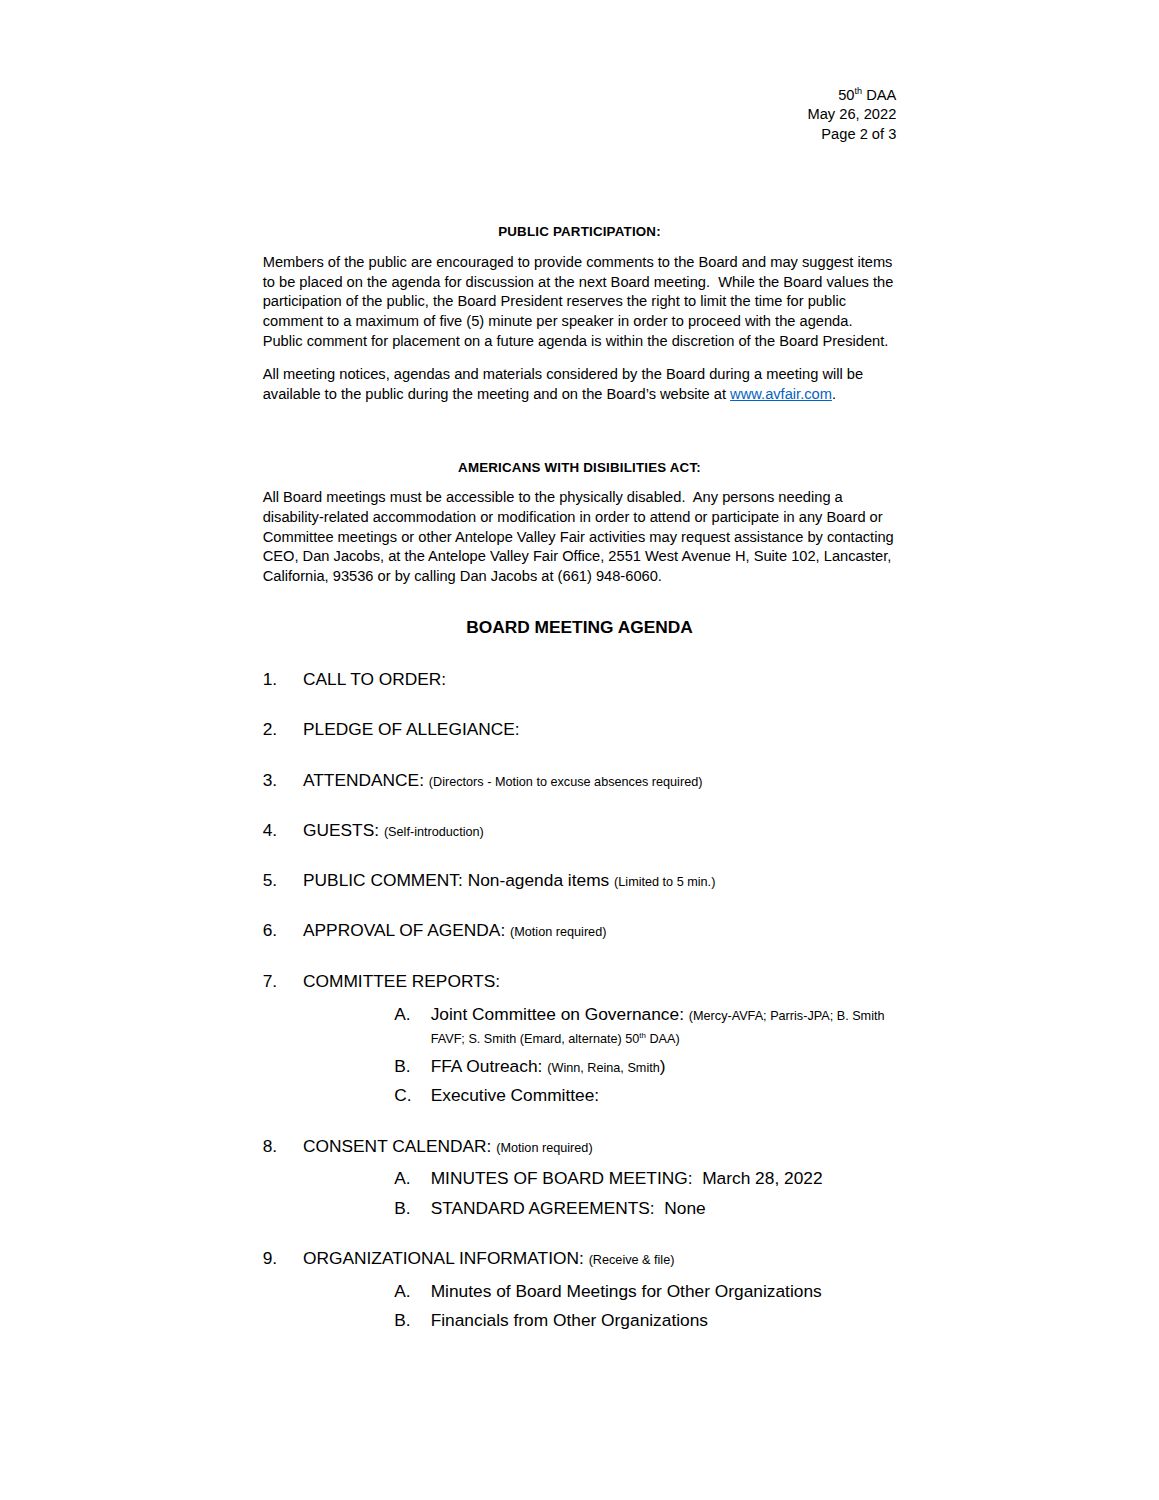50th DAA
May 26, 2022
Page 2 of 3
PUBLIC PARTICIPATION:
Members of the public are encouraged to provide comments to the Board and may suggest items to be placed on the agenda for discussion at the next Board meeting. While the Board values the participation of the public, the Board President reserves the right to limit the time for public comment to a maximum of five (5) minute per speaker in order to proceed with the agenda. Public comment for placement on a future agenda is within the discretion of the Board President.
All meeting notices, agendas and materials considered by the Board during a meeting will be available to the public during the meeting and on the Board’s website at www.avfair.com.
AMERICANS WITH DISIBILITIES ACT:
All Board meetings must be accessible to the physically disabled. Any persons needing a disability-related accommodation or modification in order to attend or participate in any Board or Committee meetings or other Antelope Valley Fair activities may request assistance by contacting CEO, Dan Jacobs, at the Antelope Valley Fair Office, 2551 West Avenue H, Suite 102, Lancaster, California, 93536 or by calling Dan Jacobs at (661) 948-6060.
BOARD MEETING AGENDA
CALL TO ORDER:
PLEDGE OF ALLEGIANCE:
ATTENDANCE: (Directors - Motion to excuse absences required)
GUESTS: (Self-introduction)
PUBLIC COMMENT: Non-agenda items (Limited to 5 min.)
APPROVAL OF AGENDA: (Motion required)
COMMITTEE REPORTS:
Joint Committee on Governance: (Mercy-AVFA; Parris-JPA; B. Smith FAVF; S. Smith (Emard, alternate) 50th DAA)
FFA Outreach: (Winn, Reina, Smith)
Executive Committee:
CONSENT CALENDAR: (Motion required)
MINUTES OF BOARD MEETING: March 28, 2022
STANDARD AGREEMENTS: None
ORGANIZATIONAL INFORMATION: (Receive & file)
Minutes of Board Meetings for Other Organizations
Financials from Other Organizations